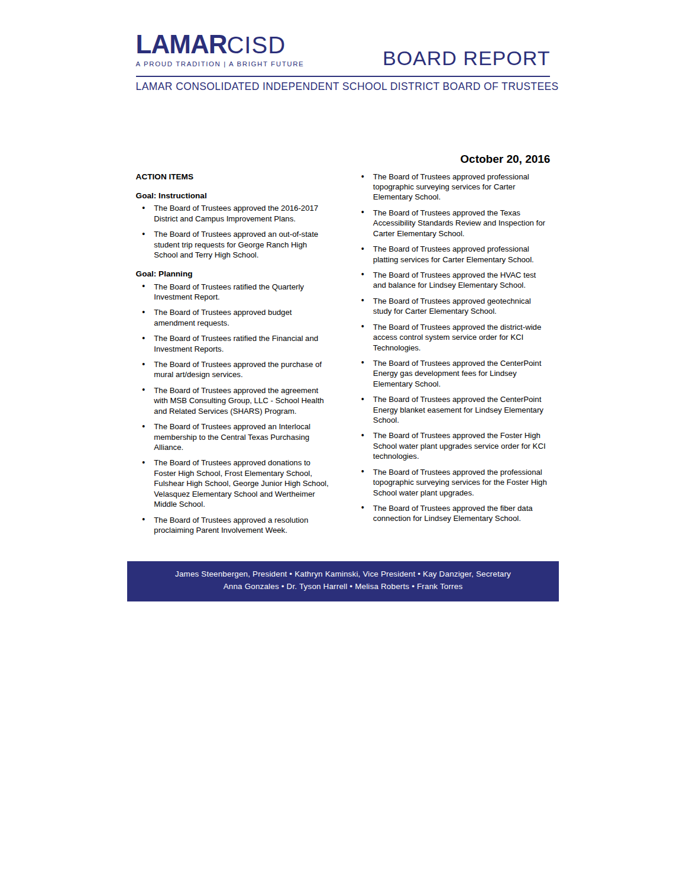LAMARCISD
A PROUD TRADITION | A BRIGHT FUTURE
BOARD REPORT
LAMAR CONSOLIDATED INDEPENDENT SCHOOL DISTRICT BOARD OF TRUSTEES
October 20, 2016
ACTION ITEMS
Goal: Instructional
The Board of Trustees approved the 2016-2017 District and Campus Improvement Plans.
The Board of Trustees approved an out-of-state student trip requests for George Ranch High School and Terry High School.
Goal: Planning
The Board of Trustees ratified the Quarterly Investment Report.
The Board of Trustees approved budget amendment requests.
The Board of Trustees ratified the Financial and Investment Reports.
The Board of Trustees approved the purchase of mural art/design services.
The Board of Trustees approved the agreement with MSB Consulting Group, LLC - School Health and Related Services (SHARS) Program.
The Board of Trustees approved an Interlocal membership to the Central Texas Purchasing Alliance.
The Board of Trustees approved donations to Foster High School, Frost Elementary School, Fulshear High School, George Junior High School, Velasquez Elementary School and Wertheimer Middle School.
The Board of Trustees approved a resolution proclaiming Parent Involvement Week.
The Board of Trustees approved professional topographic surveying services for Carter Elementary School.
The Board of Trustees approved the Texas Accessibility Standards Review and Inspection for Carter Elementary School.
The Board of Trustees approved professional platting services for Carter Elementary School.
The Board of Trustees approved the HVAC test and balance for Lindsey Elementary School.
The Board of Trustees approved geotechnical study for Carter Elementary School.
The Board of Trustees approved the district-wide access control system service order for KCI Technologies.
The Board of Trustees approved the CenterPoint Energy gas development fees for Lindsey Elementary School.
The Board of Trustees approved the CenterPoint Energy blanket easement for Lindsey Elementary School.
The Board of Trustees approved the Foster High School water plant upgrades service order for KCI technologies.
The Board of Trustees approved the professional topographic surveying services for the Foster High School water plant upgrades.
The Board of Trustees approved the fiber data connection for Lindsey Elementary School.
James Steenbergen, President • Kathryn Kaminski, Vice President • Kay Danziger, Secretary
Anna Gonzales • Dr. Tyson Harrell • Melisa Roberts • Frank Torres